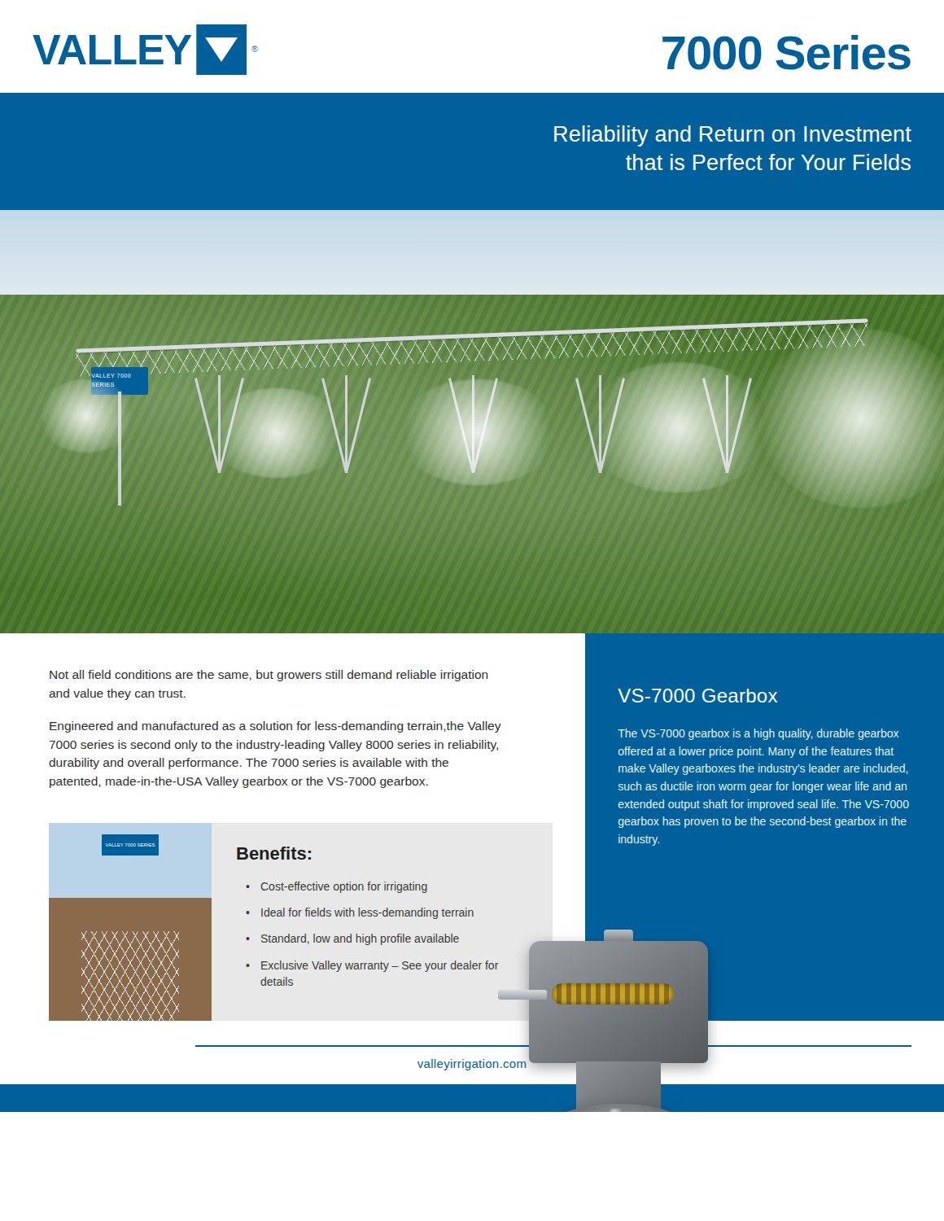VALLEY ®
7000 Series
Reliability and Return on Investment
that is Perfect for Your Fields
VALLEY 7000 SERIES
Not all field conditions are the same, but growers still demand reliable irrigation and value they can trust.
Engineered and manufactured as a solution for less-demanding terrain,the Valley 7000 series is second only to the industry-leading Valley 8000 series in reliability, durability and overall performance. The 7000 series is available with the patented, made-in-the-USA Valley gearbox or the VS-7000 gearbox.
VALLEY 7000 SERIES
Benefits:
Cost-effective option for irrigating
Ideal for fields with less-demanding terrain
Standard, low and high profile available
Exclusive Valley warranty – See your dealer for details
VS-7000 Gearbox
The VS-7000 gearbox is a high quality, durable gearbox offered at a lower price point. Many of the features that make Valley gearboxes the industry's leader are included, such as ductile iron worm gear for longer wear life and an extended output shaft for improved seal life. The VS-7000 gearbox has proven to be the second-best gearbox in the industry.
valleyirrigation.com